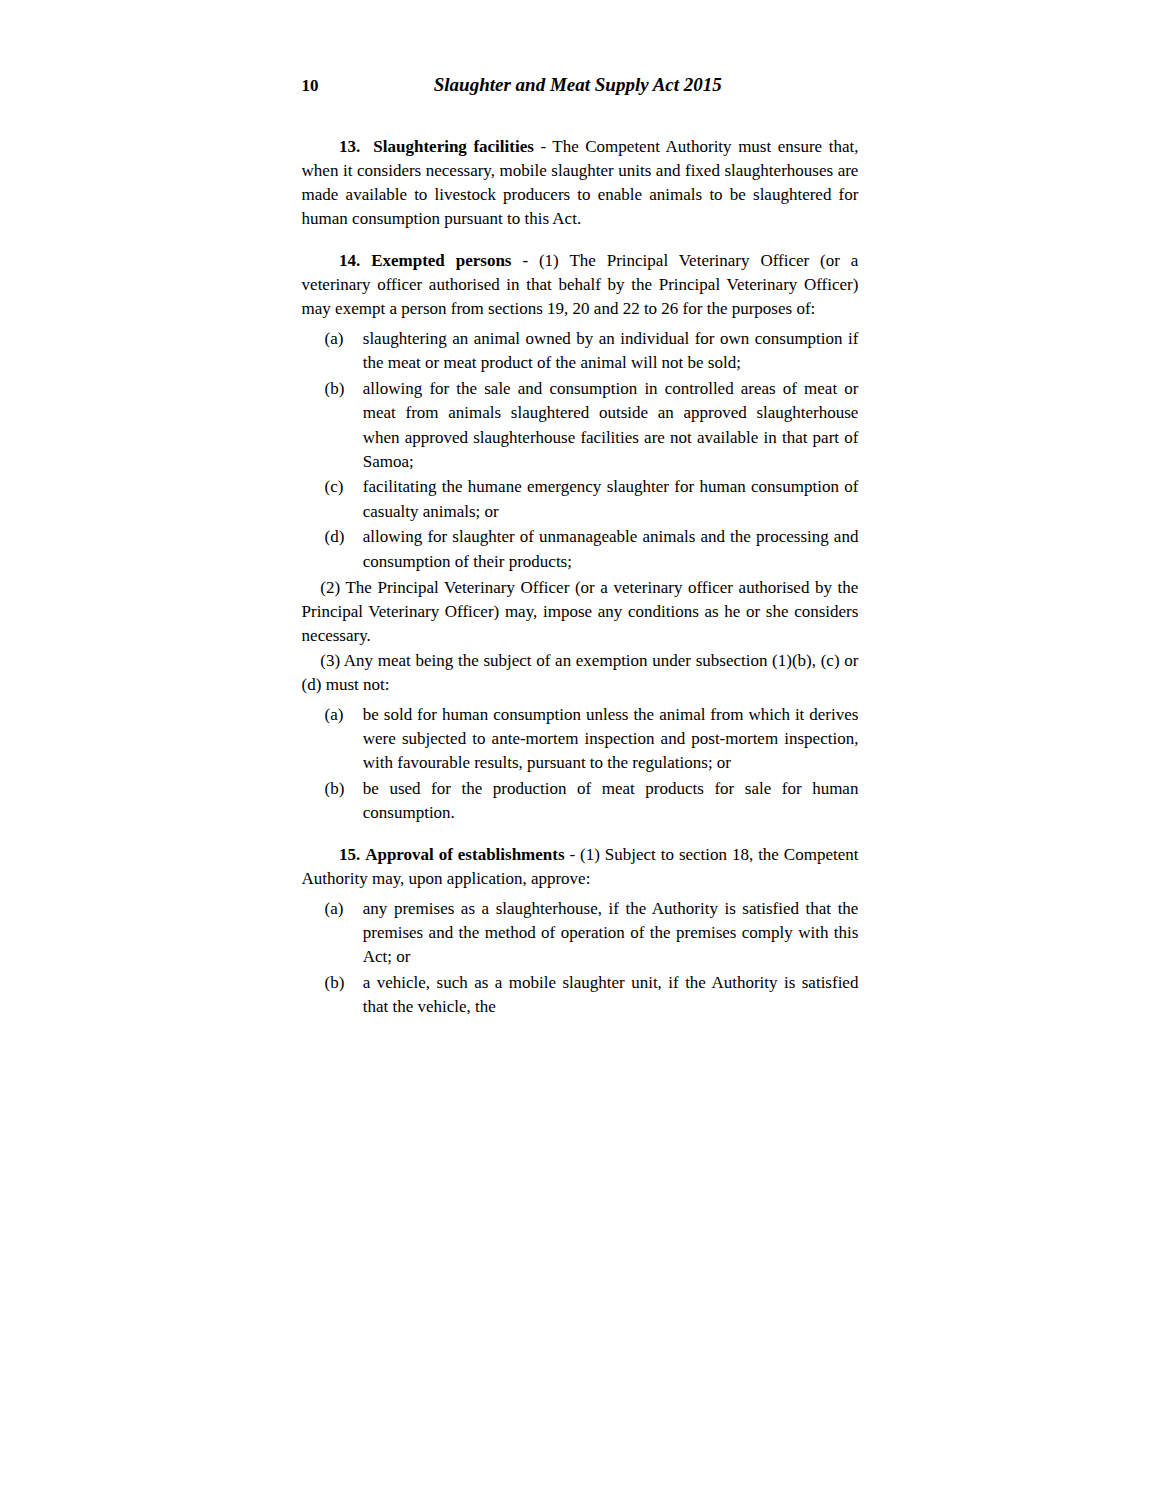10
Slaughter and Meat Supply Act 2015
13. Slaughtering facilities - The Competent Authority must ensure that, when it considers necessary, mobile slaughter units and fixed slaughterhouses are made available to livestock producers to enable animals to be slaughtered for human consumption pursuant to this Act.
14. Exempted persons - (1) The Principal Veterinary Officer (or a veterinary officer authorised in that behalf by the Principal Veterinary Officer) may exempt a person from sections 19, 20 and 22 to 26 for the purposes of:
(a) slaughtering an animal owned by an individual for own consumption if the meat or meat product of the animal will not be sold;
(b) allowing for the sale and consumption in controlled areas of meat or meat from animals slaughtered outside an approved slaughterhouse when approved slaughterhouse facilities are not available in that part of Samoa;
(c) facilitating the humane emergency slaughter for human consumption of casualty animals; or
(d) allowing for slaughter of unmanageable animals and the processing and consumption of their products;
(2) The Principal Veterinary Officer (or a veterinary officer authorised by the Principal Veterinary Officer) may, impose any conditions as he or she considers necessary.
(3) Any meat being the subject of an exemption under subsection (1)(b), (c) or (d) must not:
(a) be sold for human consumption unless the animal from which it derives were subjected to ante-mortem inspection and post-mortem inspection, with favourable results, pursuant to the regulations; or
(b) be used for the production of meat products for sale for human consumption.
15. Approval of establishments - (1) Subject to section 18, the Competent Authority may, upon application, approve:
(a) any premises as a slaughterhouse, if the Authority is satisfied that the premises and the method of operation of the premises comply with this Act; or
(b) a vehicle, such as a mobile slaughter unit, if the Authority is satisfied that the vehicle, the